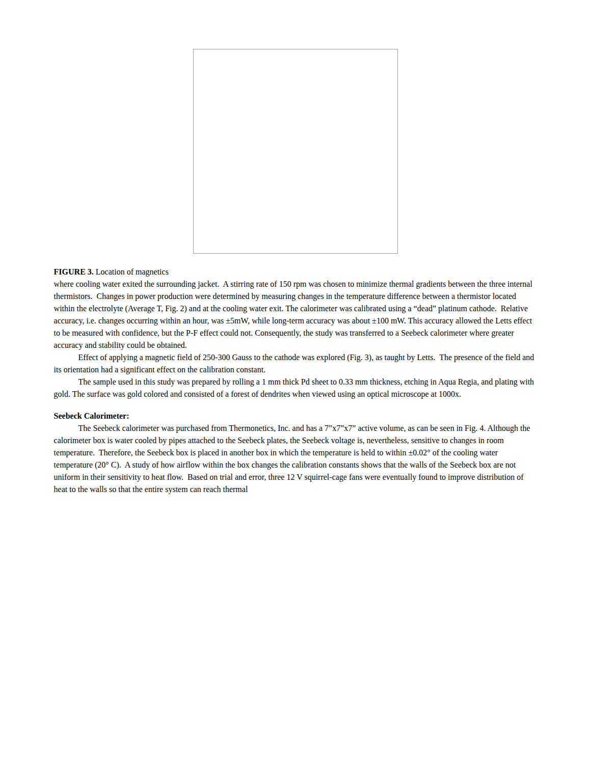FIGURE 3. Location of magnetics
where cooling water exited the surrounding jacket. A stirring rate of 150 rpm was chosen to minimize thermal gradients between the three internal thermistors. Changes in power production were determined by measuring changes in the temperature difference between a thermistor located within the electrolyte (Average T, Fig. 2) and at the cooling water exit. The calorimeter was calibrated using a “dead” platinum cathode. Relative accuracy, i.e. changes occurring within an hour, was ±5mW, while long-term accuracy was about ±100 mW. This accuracy allowed the Letts effect to be measured with confidence, but the P-F effect could not. Consequently, the study was transferred to a Seebeck calorimeter where greater accuracy and stability could be obtained.
Effect of applying a magnetic field of 250-300 Gauss to the cathode was explored (Fig. 3), as taught by Letts. The presence of the field and its orientation had a significant effect on the calibration constant.
The sample used in this study was prepared by rolling a 1 mm thick Pd sheet to 0.33 mm thickness, etching in Aqua Regia, and plating with gold. The surface was gold colored and consisted of a forest of dendrites when viewed using an optical microscope at 1000x.
Seebeck Calorimeter:
The Seebeck calorimeter was purchased from Thermonetics, Inc. and has a 7”x7”x7” active volume, as can be seen in Fig. 4. Although the calorimeter box is water cooled by pipes attached to the Seebeck plates, the Seebeck voltage is, nevertheless, sensitive to changes in room temperature. Therefore, the Seebeck box is placed in another box in which the temperature is held to within ±0.02° of the cooling water temperature (20° C). A study of how airflow within the box changes the calibration constants shows that the walls of the Seebeck box are not uniform in their sensitivity to heat flow. Based on trial and error, three 12 V squirrel-cage fans were eventually found to improve distribution of heat to the walls so that the entire system can reach thermal